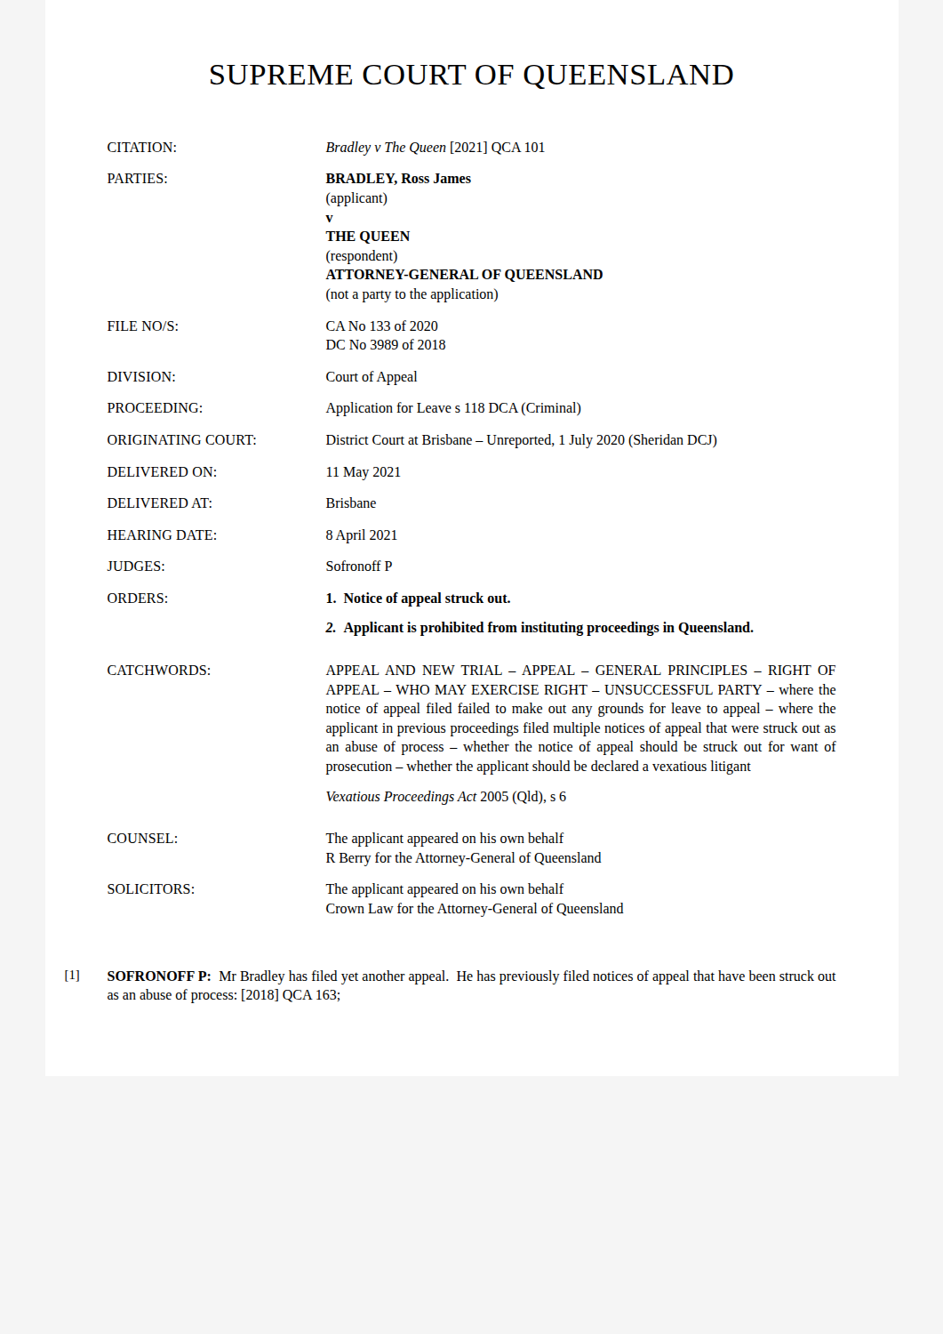SUPREME COURT OF QUEENSLAND
| Citation: | Bradley v The Queen [2021] QCA 101 |
| Parties: | BRADLEY, Ross James (applicant) v THE QUEEN (respondent) ATTORNEY-GENERAL OF QUEENSLAND (not a party to the application) |
| File No/s: | CA No 133 of 2020 DC No 3989 of 2018 |
| Division: | Court of Appeal |
| Proceeding: | Application for Leave s 118 DCA (Criminal) |
| Originating Court: | District Court at Brisbane – Unreported, 1 July 2020 (Sheridan DCJ) |
| Delivered on: | 11 May 2021 |
| Delivered at: | Brisbane |
| Hearing Date: | 8 April 2021 |
| Judges: | Sofronoff P |
| Orders: | 1. Notice of appeal struck out. 2. Applicant is prohibited from instituting proceedings in Queensland. |
| Catchwords: | APPEAL AND NEW TRIAL – APPEAL – GENERAL PRINCIPLES – RIGHT OF APPEAL – WHO MAY EXERCISE RIGHT – UNSUCCESSFUL PARTY – where the notice of appeal filed failed to make out any grounds for leave to appeal – where the applicant in previous proceedings filed multiple notices of appeal that were struck out as an abuse of process – whether the notice of appeal should be struck out for want of prosecution – whether the applicant should be declared a vexatious litigant Vexatious Proceedings Act 2005 (Qld), s 6 |
| Counsel: | The applicant appeared on his own behalf R Berry for the Attorney-General of Queensland |
| Solicitors: | The applicant appeared on his own behalf Crown Law for the Attorney-General of Queensland |
[1] SOFRONOFF P: Mr Bradley has filed yet another appeal. He has previously filed notices of appeal that have been struck out as an abuse of process: [2018] QCA 163;